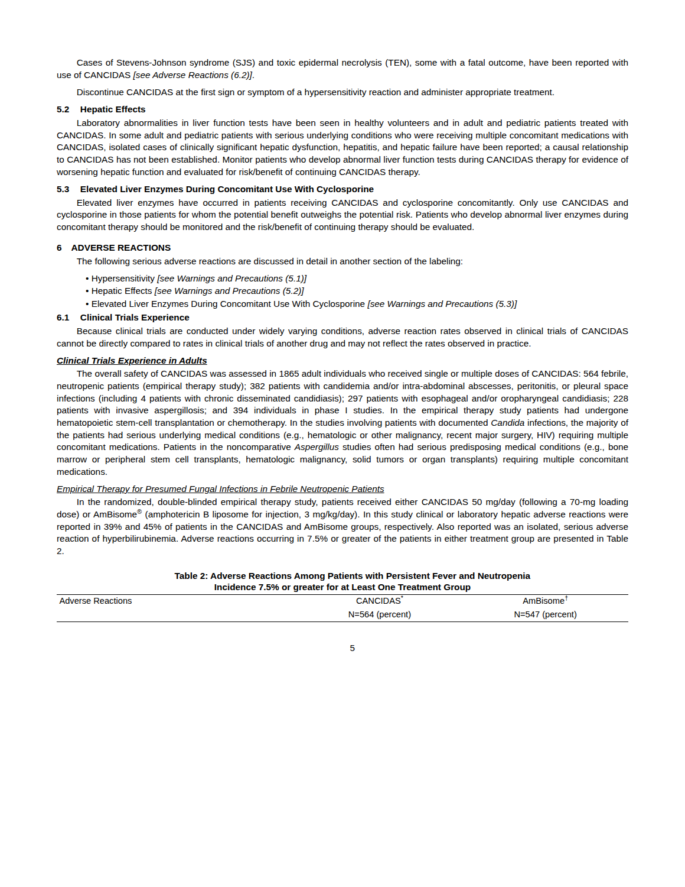Cases of Stevens-Johnson syndrome (SJS) and toxic epidermal necrolysis (TEN), some with a fatal outcome, have been reported with use of CANCIDAS [see Adverse Reactions (6.2)].
Discontinue CANCIDAS at the first sign or symptom of a hypersensitivity reaction and administer appropriate treatment.
5.2 Hepatic Effects
Laboratory abnormalities in liver function tests have been seen in healthy volunteers and in adult and pediatric patients treated with CANCIDAS. In some adult and pediatric patients with serious underlying conditions who were receiving multiple concomitant medications with CANCIDAS, isolated cases of clinically significant hepatic dysfunction, hepatitis, and hepatic failure have been reported; a causal relationship to CANCIDAS has not been established. Monitor patients who develop abnormal liver function tests during CANCIDAS therapy for evidence of worsening hepatic function and evaluated for risk/benefit of continuing CANCIDAS therapy.
5.3 Elevated Liver Enzymes During Concomitant Use With Cyclosporine
Elevated liver enzymes have occurred in patients receiving CANCIDAS and cyclosporine concomitantly. Only use CANCIDAS and cyclosporine in those patients for whom the potential benefit outweighs the potential risk. Patients who develop abnormal liver enzymes during concomitant therapy should be monitored and the risk/benefit of continuing therapy should be evaluated.
6 ADVERSE REACTIONS
The following serious adverse reactions are discussed in detail in another section of the labeling:
• Hypersensitivity [see Warnings and Precautions (5.1)]
• Hepatic Effects [see Warnings and Precautions (5.2)]
• Elevated Liver Enzymes During Concomitant Use With Cyclosporine [see Warnings and Precautions (5.3)]
6.1 Clinical Trials Experience
Because clinical trials are conducted under widely varying conditions, adverse reaction rates observed in clinical trials of CANCIDAS cannot be directly compared to rates in clinical trials of another drug and may not reflect the rates observed in practice.
Clinical Trials Experience in Adults
The overall safety of CANCIDAS was assessed in 1865 adult individuals who received single or multiple doses of CANCIDAS: 564 febrile, neutropenic patients (empirical therapy study); 382 patients with candidemia and/or intra-abdominal abscesses, peritonitis, or pleural space infections (including 4 patients with chronic disseminated candidiasis); 297 patients with esophageal and/or oropharyngeal candidiasis; 228 patients with invasive aspergillosis; and 394 individuals in phase I studies. In the empirical therapy study patients had undergone hematopoietic stem-cell transplantation or chemotherapy. In the studies involving patients with documented Candida infections, the majority of the patients had serious underlying medical conditions (e.g., hematologic or other malignancy, recent major surgery, HIV) requiring multiple concomitant medications. Patients in the noncomparative Aspergillus studies often had serious predisposing medical conditions (e.g., bone marrow or peripheral stem cell transplants, hematologic malignancy, solid tumors or organ transplants) requiring multiple concomitant medications.
Empirical Therapy for Presumed Fungal Infections in Febrile Neutropenic Patients
In the randomized, double-blinded empirical therapy study, patients received either CANCIDAS 50 mg/day (following a 70-mg loading dose) or AmBisome® (amphotericin B liposome for injection, 3 mg/kg/day). In this study clinical or laboratory hepatic adverse reactions were reported in 39% and 45% of patients in the CANCIDAS and AmBisome groups, respectively. Also reported was an isolated, serious adverse reaction of hyperbilirubinemia. Adverse reactions occurring in 7.5% or greater of the patients in either treatment group are presented in Table 2.
Table 2: Adverse Reactions Among Patients with Persistent Fever and Neutropenia
Incidence 7.5% or greater for at Least One Treatment Group
| Adverse Reactions | CANCIDAS * | AmBisome † |
| --- | --- | --- |
| | N=564 (percent) | N=547 (percent) |
5